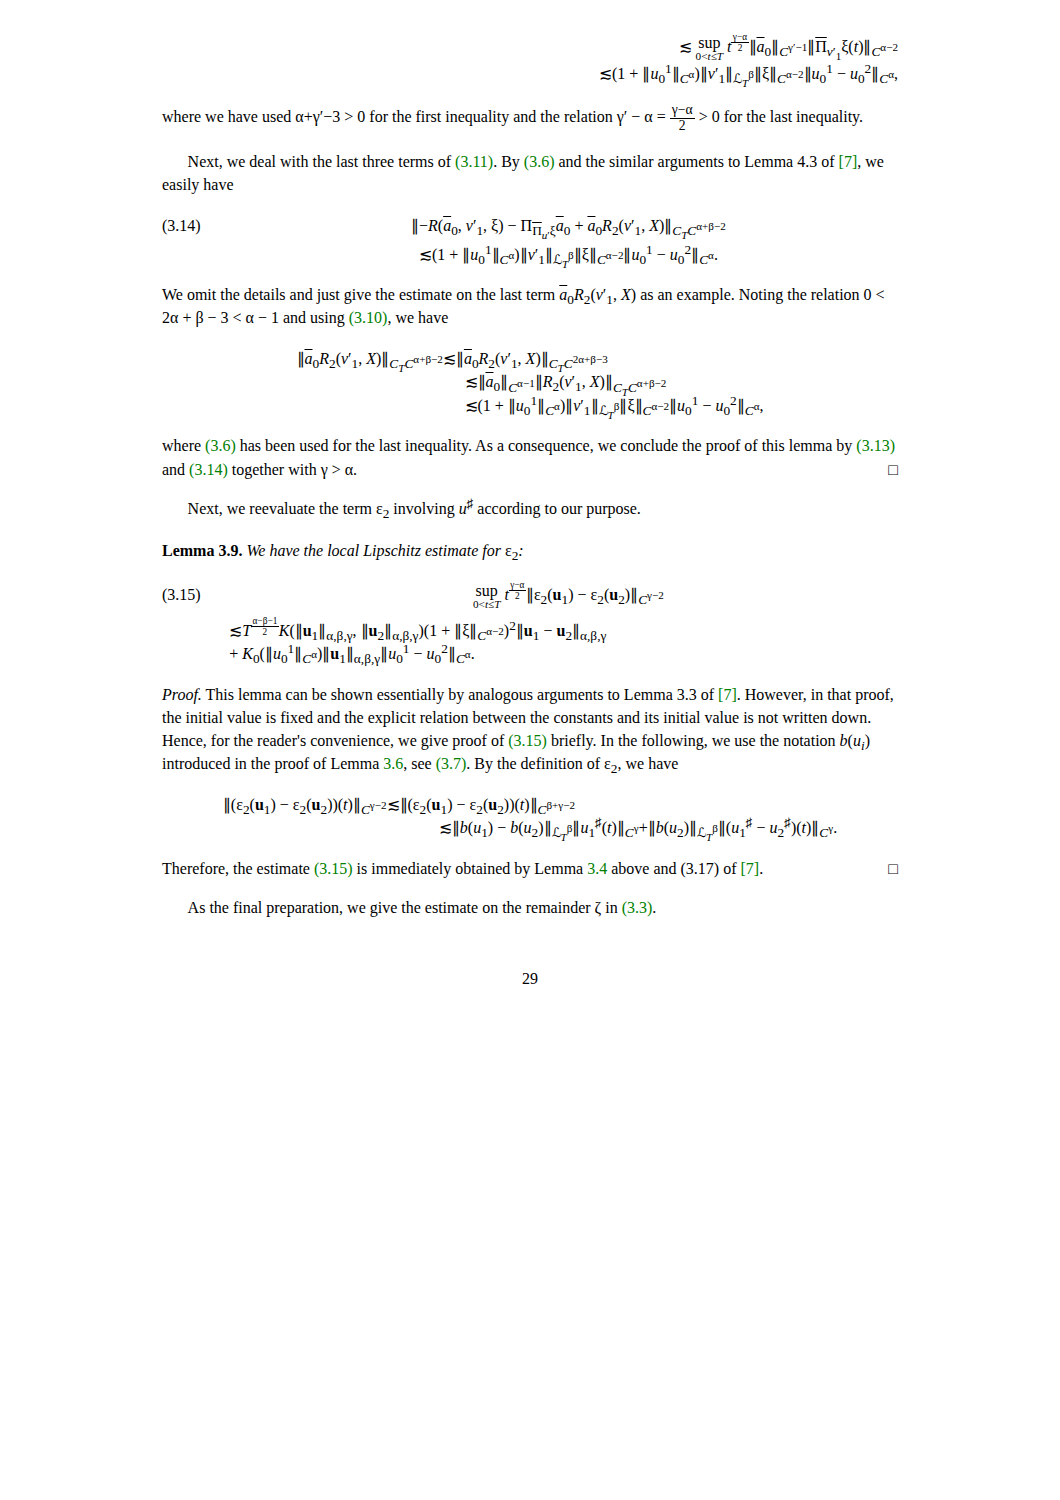≲ sup 0<t≤T tγ−α 2∥a0∥Cγ′−1∥Πv′1ξ(t)∥Cα−2
≲(1 + ∥u01∥Cα)∥v′1∥ℒTβ∥ξ∥Cα−2∥u01 − u02∥Cα,
where we have used α+γ′−3 > 0 for the first inequality and the relation γ′ − α = γ−α 2 > 0 for the last inequality.
Next, we deal with the last three terms of (3.11). By (3.6) and the similar arguments to Lemma 4.3 of [7], we easily have
(3.14) ∥−R(a0, v′1, ξ) − ΠΠu′ξa0 + a0R2(v′1, X)∥CTCα+β−2
≲(1 + ∥u01∥Cα)∥v′1∥ℒTβ∥ξ∥Cα−2∥u01 − u02∥Cα.
We omit the details and just give the estimate on the last term a0R2(v′1, X) as an example. Noting the relation 0 < 2α + β − 3 < α − 1 and using (3.10), we have
∥a0R2(v′1, X)∥CTCα+β−2≲∥a0R2(v′1, X)∥CTC2α+β−3
≲∥a0∥Cα−1∥R2(v′1, X)∥CTCα+β−2
≲(1 + ∥u01∥Cα)∥v′1∥ℒTβ∥ξ∥Cα−2∥u01 − u02∥Cα,
where (3.6) has been used for the last inequality. As a consequence, we conclude the proof of this lemma by (3.13) and (3.14) together with γ > α. □
Next, we reevaluate the term ε2 involving u♯ according to our purpose.
Lemma 3.9. We have the local Lipschitz estimate for ε2:
(3.15) sup 0<t≤T tγ−α 2∥ε2(u1) − ε2(u2)∥Cγ−2
≲Tα−β−12K(∥u1∥α,β,γ, ∥u2∥α,β,γ)(1 + ∥ξ∥Cα−2)2∥u1 − u2∥α,β,γ
+ K0(∥u01∥Cα)∥u1∥α,β,γ∥u01 − u02∥Cα.
Proof. This lemma can be shown essentially by analogous arguments to Lemma 3.3 of [7]. However, in that proof, the initial value is fixed and the explicit relation between the constants and its initial value is not written down. Hence, for the reader's convenience, we give proof of (3.15) briefly. In the following, we use the notation b(ui) introduced in the proof of Lemma 3.6, see (3.7). By the definition of ε2, we have
∥(ε2(u1) − ε2(u2))(t)∥Cγ−2≲∥(ε2(u1) − ε2(u2))(t)∥Cβ+γ−2
≲∥b(u1) − b(u2)∥ℒTβ∥u1♯(t)∥Cγ+∥b(u2)∥ℒTβ∥(u1♯ − u2♯)(t)∥Cγ.
Therefore, the estimate (3.15) is immediately obtained by Lemma 3.4 above and (3.17) of [7]. □
As the final preparation, we give the estimate on the remainder ζ in (3.3).
29